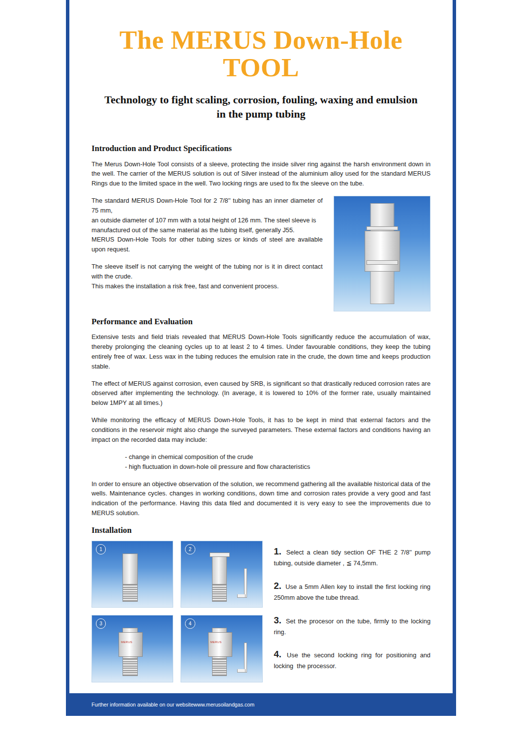The MERUS Down-Hole TOOL
Technology to fight scaling, corrosion, fouling, waxing and emulsion
in the pump tubing
Introduction and Product Specifications
The Merus Down-Hole Tool consists of a sleeve, protecting the inside silver ring against the harsh environment down in the well. The carrier of the MERUS solution is out of Silver instead of the aluminium alloy used for the standard MERUS Rings due to the limited space in the well. Two locking rings are used to fix the sleeve on the tube.
The standard MERUS Down-Hole Tool for 2 7/8'' tubing has an inner diameter of 75 mm,
an outside diameter of 107 mm with a total height of 126 mm. The steel sleeve is
manufactured out of the same material as the tubing itself, generally J55.
MERUS Down-Hole Tools for other tubing sizes or kinds of steel are available upon request.
The sleeve itself is not carrying the weight of the tubing nor is it in direct contact with the crude.
This makes the installation a risk free, fast and convenient process.
Performance and Evaluation
Extensive tests and field trials revealed that MERUS Down-Hole Tools significantly reduce the accumulation of wax, thereby prolonging the cleaning cycles up to at least 2 to 4 times. Under favourable conditions, they keep the tubing entirely free of wax. Less wax in the tubing reduces the emulsion rate in the crude, the down time and keeps production stable.
The effect of MERUS against corrosion, even caused by SRB, is significant so that drastically reduced corrosion rates are observed after implementing the technology. (In average, it is lowered to 10% of the former rate, usually maintained below 1MPY at all times.)
While monitoring the efficacy of MERUS Down-Hole Tools, it has to be kept in mind that external factors and the conditions in the reservoir might also change the surveyed parameters. These external factors and conditions having an impact on the recorded data may include:
- change in chemical composition of the crude
- high fluctuation in down-hole oil pressure and flow characteristics
In order to ensure an objective observation of the solution, we recommend gathering all the available historical data of the wells. Maintenance cycles. changes in working conditions, down time and corrosion rates provide a very good and fast indication of the performance. Having this data filed and documented it is very easy to see the improvements due to MERUS solution.
Installation
1
2
3
MERUS
4
MERUS
1. Select a clean tidy section OF THE 2 7/8'' pump tubing, outside diameter , ≦ 74,5mm.
2. Use a 5mm Allen key to install the first locking ring 250mm above the tube thread.
3. Set the procesor on the tube, firmly to the locking ring.
4. Use the second locking ring for positioning and locking the processor.
Further information available on our website www.merusoilandgas.com